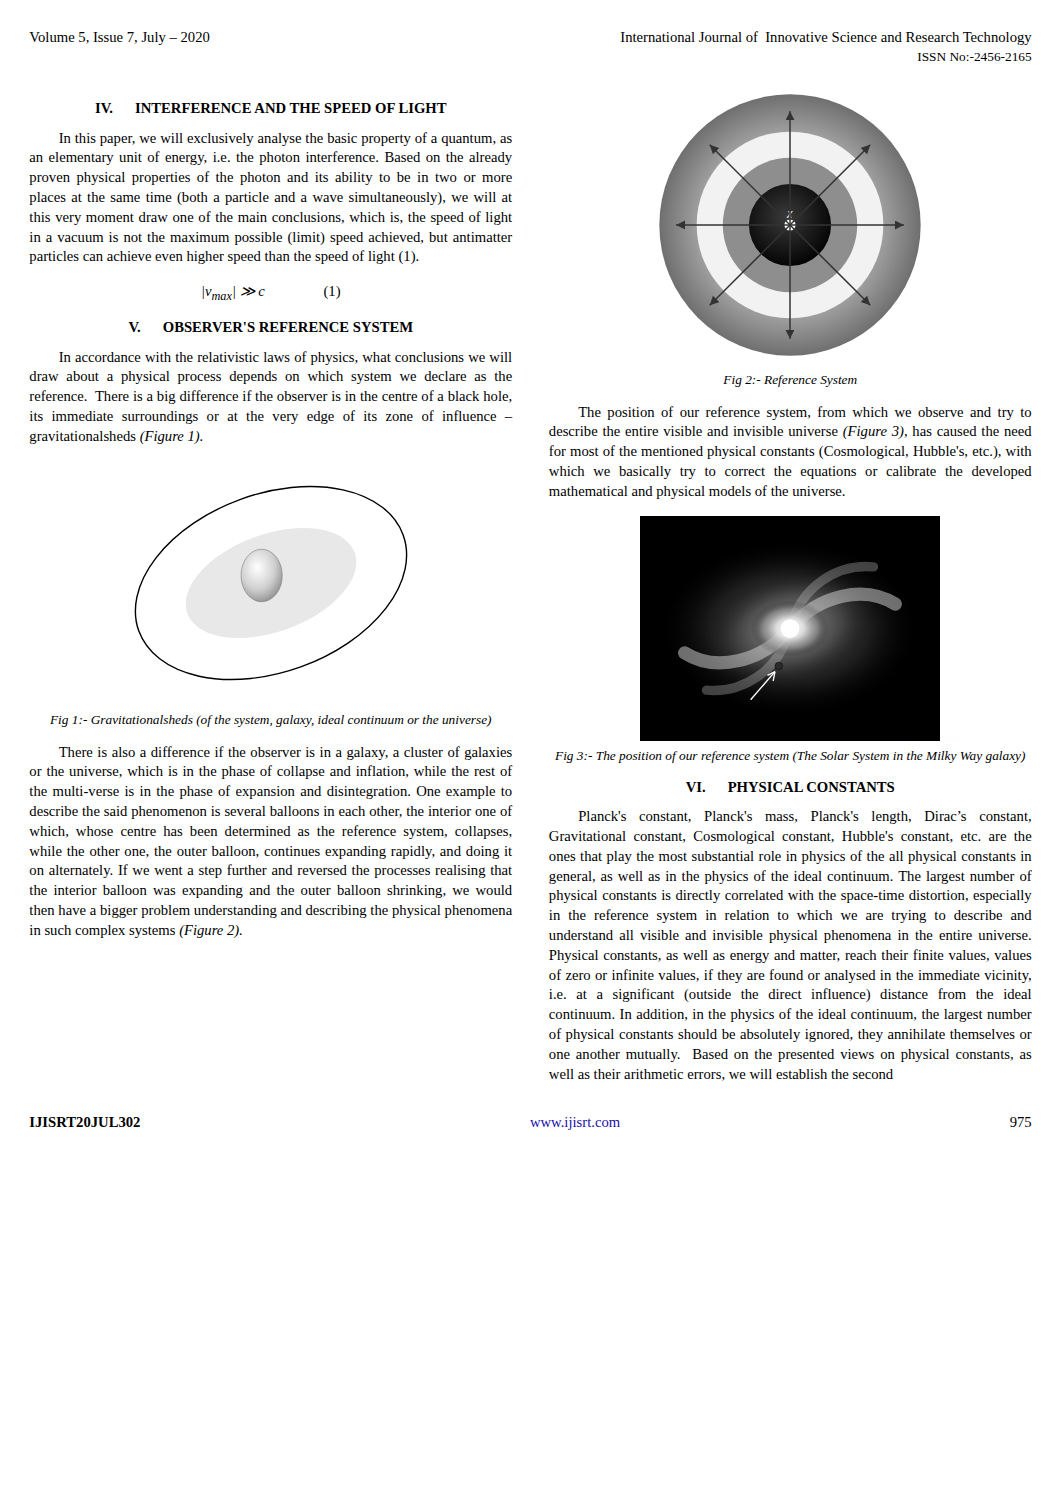Volume 5, Issue 7, July – 2020
International Journal of Innovative Science and Research Technology
ISSN No:-2456-2165
IV. INTERFERENCE AND THE SPEED OF LIGHT
In this paper, we will exclusively analyse the basic property of a quantum, as an elementary unit of energy, i.e. the photon interference. Based on the already proven physical properties of the photon and its ability to be in two or more places at the same time (both a particle and a wave simultaneously), we will at this very moment draw one of the main conclusions, which is, the speed of light in a vacuum is not the maximum possible (limit) speed achieved, but antimatter particles can achieve even higher speed than the speed of light (1).
|vmax| ≫ c(1)
V. OBSERVER'S REFERENCE SYSTEM
In accordance with the relativistic laws of physics, what conclusions we will draw about a physical process depends on which system we declare as the reference. There is a big difference if the observer is in the centre of a black hole, its immediate surroundings or at the very edge of its zone of influence – gravitationalsheds (Figure 1).
Fig 1:- Gravitationalsheds (of the system, galaxy, ideal continuum or the universe)
There is also a difference if the observer is in a galaxy, a cluster of galaxies or the universe, which is in the phase of collapse and inflation, while the rest of the multi-verse is in the phase of expansion and disintegration. One example to describe the said phenomenon is several balloons in each other, the interior one of which, whose centre has been determined as the reference system, collapses, while the other one, the outer balloon, continues expanding rapidly, and doing it on alternately. If we went a step further and reversed the processes realising that the interior balloon was expanding and the outer balloon shrinking, we would then have a bigger problem understanding and describing the physical phenomena in such complex systems (Figure 2).
χ
Fig 2:- Reference System
The position of our reference system, from which we observe and try to describe the entire visible and invisible universe (Figure 3), has caused the need for most of the mentioned physical constants (Cosmological, Hubble's, etc.), with which we basically try to correct the equations or calibrate the developed mathematical and physical models of the universe.
Fig 3:- The position of our reference system (The Solar System in the Milky Way galaxy)
VI. PHYSICAL CONSTANTS
Planck's constant, Planck's mass, Planck's length, Dirac’s constant, Gravitational constant, Cosmological constant, Hubble's constant, etc. are the ones that play the most substantial role in physics of the all physical constants in general, as well as in the physics of the ideal continuum. The largest number of physical constants is directly correlated with the space-time distortion, especially in the reference system in relation to which we are trying to describe and understand all visible and invisible physical phenomena in the entire universe. Physical constants, as well as energy and matter, reach their finite values, values of zero or infinite values, if they are found or analysed in the immediate vicinity, i.e. at a significant (outside the direct influence) distance from the ideal continuum. In addition, in the physics of the ideal continuum, the largest number of physical constants should be absolutely ignored, they annihilate themselves or one another mutually. Based on the presented views on physical constants, as well as their arithmetic errors, we will establish the second
IJISRT20JUL302
www.ijisrt.com
975